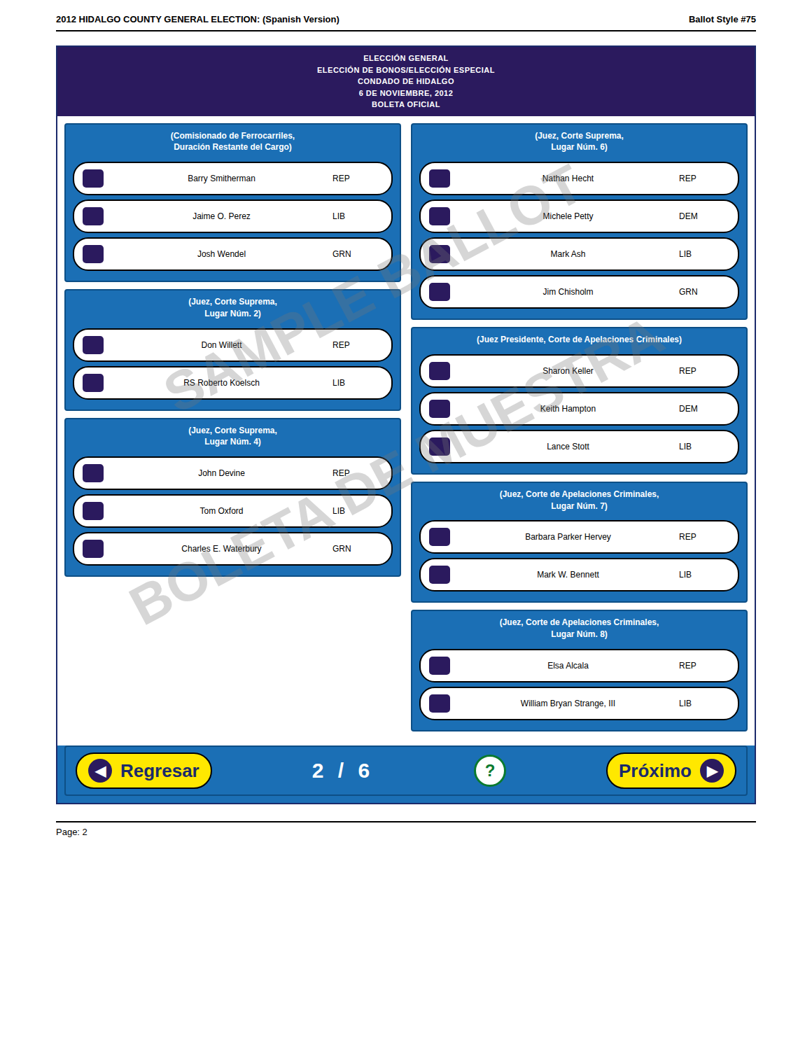2012 HIDALGO COUNTY GENERAL ELECTION: (Spanish Version) Ballot Style #75
ELECCIÓN GENERAL
ELECCIÓN DE BONOS/ELECCIÓN ESPECIAL
CONDADO DE HIDALGO
6 DE NOVIEMBRE, 2012
BOLETA OFICIAL
(Comisionado de Ferrocarriles,
Duración Restante del Cargo)
Barry Smitherman
REP
Jaime O. Perez
LIB
Josh Wendel
GRN
(Juez, Corte Suprema,
Lugar Núm. 2)
Don Willett
REP
RS Roberto Koelsch
LIB
(Juez, Corte Suprema,
Lugar Núm. 4)
John Devine
REP
Tom Oxford
LIB
Charles E. Waterbury
GRN
(Juez, Corte Suprema,
Lugar Núm. 6)
Nathan Hecht
REP
Michele Petty
DEM
Mark Ash
LIB
Jim Chisholm
GRN
(Juez Presidente, Corte de Apelaciones Criminales)
Sharon Keller
REP
Keith Hampton
DEM
Lance Stott
LIB
(Juez, Corte de Apelaciones Criminales,
Lugar Núm. 7)
Barbara Parker Hervey
REP
Mark W. Bennett
LIB
(Juez, Corte de Apelaciones Criminales,
Lugar Núm. 8)
Elsa Alcala
REP
William Bryan Strange, III
LIB
◀ Regresar
2 / 6
?
Próximo ▶
SAMPLE BALLOT
BOLETA DE MUESTRA
Page: 2